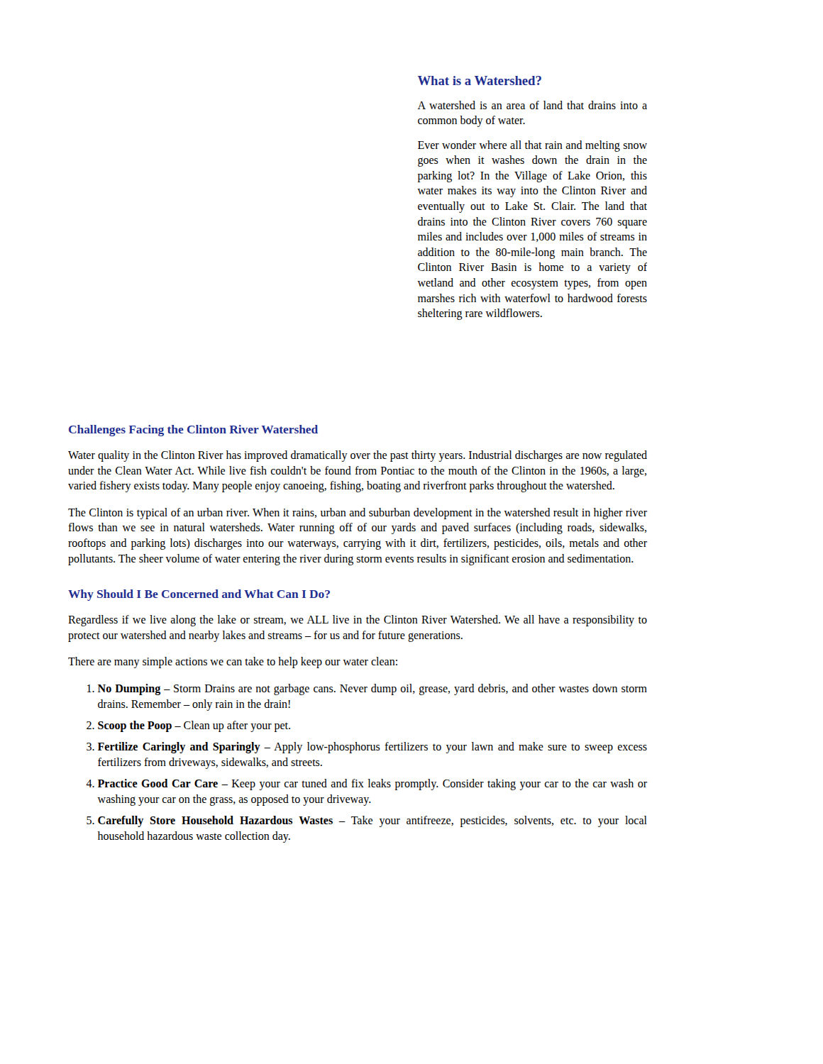What is a Watershed?
A watershed is an area of land that drains into a common body of water.
Ever wonder where all that rain and melting snow goes when it washes down the drain in the parking lot? In the Village of Lake Orion, this water makes its way into the Clinton River and eventually out to Lake St. Clair. The land that drains into the Clinton River covers 760 square miles and includes over 1,000 miles of streams in addition to the 80-mile-long main branch. The Clinton River Basin is home to a variety of wetland and other ecosystem types, from open marshes rich with waterfowl to hardwood forests sheltering rare wildflowers.
Challenges Facing the Clinton River Watershed
Water quality in the Clinton River has improved dramatically over the past thirty years. Industrial discharges are now regulated under the Clean Water Act. While live fish couldn't be found from Pontiac to the mouth of the Clinton in the 1960s, a large, varied fishery exists today. Many people enjoy canoeing, fishing, boating and riverfront parks throughout the watershed.
The Clinton is typical of an urban river. When it rains, urban and suburban development in the watershed result in higher river flows than we see in natural watersheds. Water running off of our yards and paved surfaces (including roads, sidewalks, rooftops and parking lots) discharges into our waterways, carrying with it dirt, fertilizers, pesticides, oils, metals and other pollutants. The sheer volume of water entering the river during storm events results in significant erosion and sedimentation.
Why Should I Be Concerned and What Can I Do?
Regardless if we live along the lake or stream, we ALL live in the Clinton River Watershed. We all have a responsibility to protect our watershed and nearby lakes and streams – for us and for future generations.
There are many simple actions we can take to help keep our water clean:
No Dumping – Storm Drains are not garbage cans. Never dump oil, grease, yard debris, and other wastes down storm drains. Remember – only rain in the drain!
Scoop the Poop – Clean up after your pet.
Fertilize Caringly and Sparingly – Apply low-phosphorus fertilizers to your lawn and make sure to sweep excess fertilizers from driveways, sidewalks, and streets.
Practice Good Car Care – Keep your car tuned and fix leaks promptly. Consider taking your car to the car wash or washing your car on the grass, as opposed to your driveway.
Carefully Store Household Hazardous Wastes – Take your antifreeze, pesticides, solvents, etc. to your local household hazardous waste collection day.